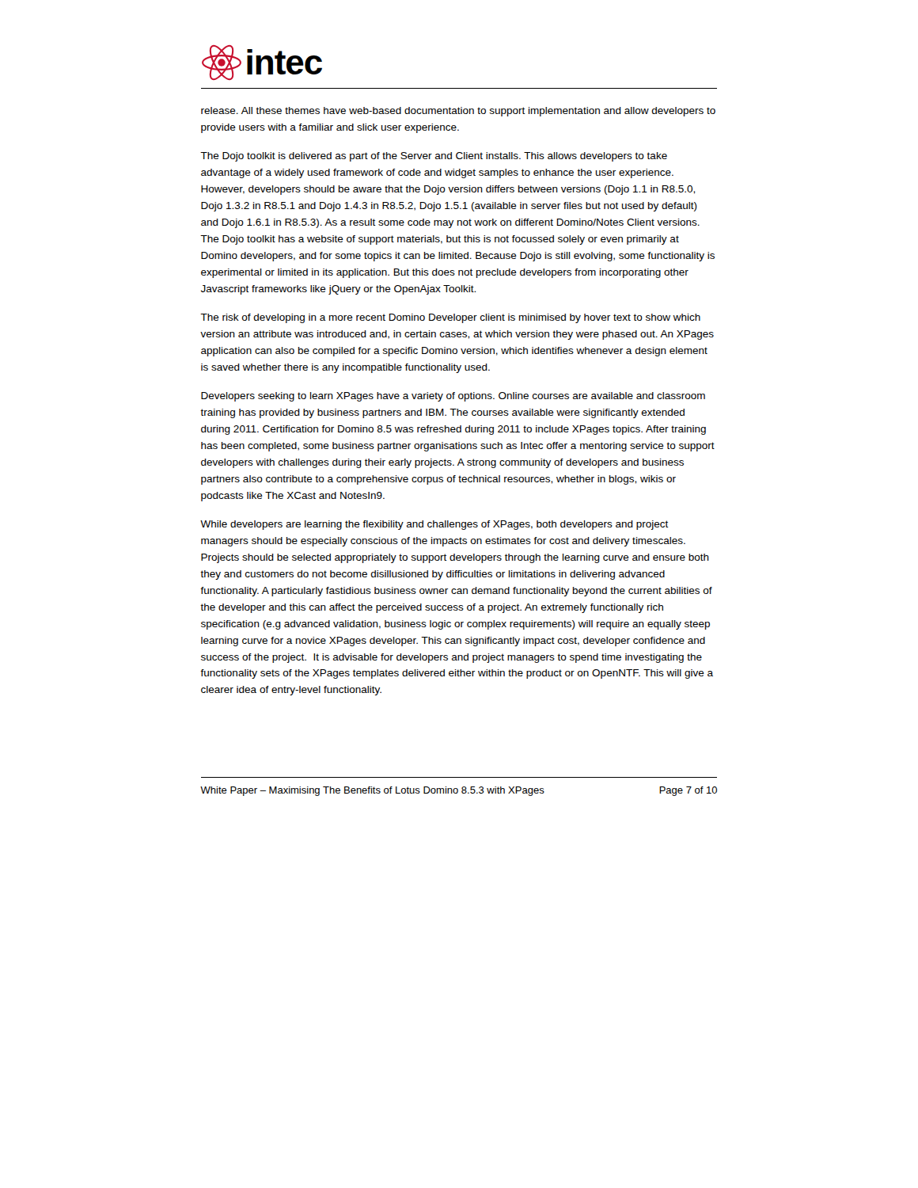intec
release. All these themes have web-based documentation to support implementation and allow developers to provide users with a familiar and slick user experience.
The Dojo toolkit is delivered as part of the Server and Client installs. This allows developers to take advantage of a widely used framework of code and widget samples to enhance the user experience. However, developers should be aware that the Dojo version differs between versions (Dojo 1.1 in R8.5.0, Dojo 1.3.2 in R8.5.1 and Dojo 1.4.3 in R8.5.2, Dojo 1.5.1 (available in server files but not used by default) and Dojo 1.6.1 in R8.5.3). As a result some code may not work on different Domino/Notes Client versions. The Dojo toolkit has a website of support materials, but this is not focussed solely or even primarily at Domino developers, and for some topics it can be limited. Because Dojo is still evolving, some functionality is experimental or limited in its application. But this does not preclude developers from incorporating other Javascript frameworks like jQuery or the OpenAjax Toolkit.
The risk of developing in a more recent Domino Developer client is minimised by hover text to show which version an attribute was introduced and, in certain cases, at which version they were phased out. An XPages application can also be compiled for a specific Domino version, which identifies whenever a design element is saved whether there is any incompatible functionality used.
Developers seeking to learn XPages have a variety of options. Online courses are available and classroom training has provided by business partners and IBM. The courses available were significantly extended during 2011. Certification for Domino 8.5 was refreshed during 2011 to include XPages topics. After training has been completed, some business partner organisations such as Intec offer a mentoring service to support developers with challenges during their early projects. A strong community of developers and business partners also contribute to a comprehensive corpus of technical resources, whether in blogs, wikis or podcasts like The XCast and NotesIn9.
While developers are learning the flexibility and challenges of XPages, both developers and project managers should be especially conscious of the impacts on estimates for cost and delivery timescales. Projects should be selected appropriately to support developers through the learning curve and ensure both they and customers do not become disillusioned by difficulties or limitations in delivering advanced functionality. A particularly fastidious business owner can demand functionality beyond the current abilities of the developer and this can affect the perceived success of a project. An extremely functionally rich specification (e.g advanced validation, business logic or complex requirements) will require an equally steep learning curve for a novice XPages developer. This can significantly impact cost, developer confidence and success of the project. It is advisable for developers and project managers to spend time investigating the functionality sets of the XPages templates delivered either within the product or on OpenNTF. This will give a clearer idea of entry-level functionality.
White Paper – Maximising The Benefits of Lotus Domino 8.5.3 with XPages Page 7 of 10